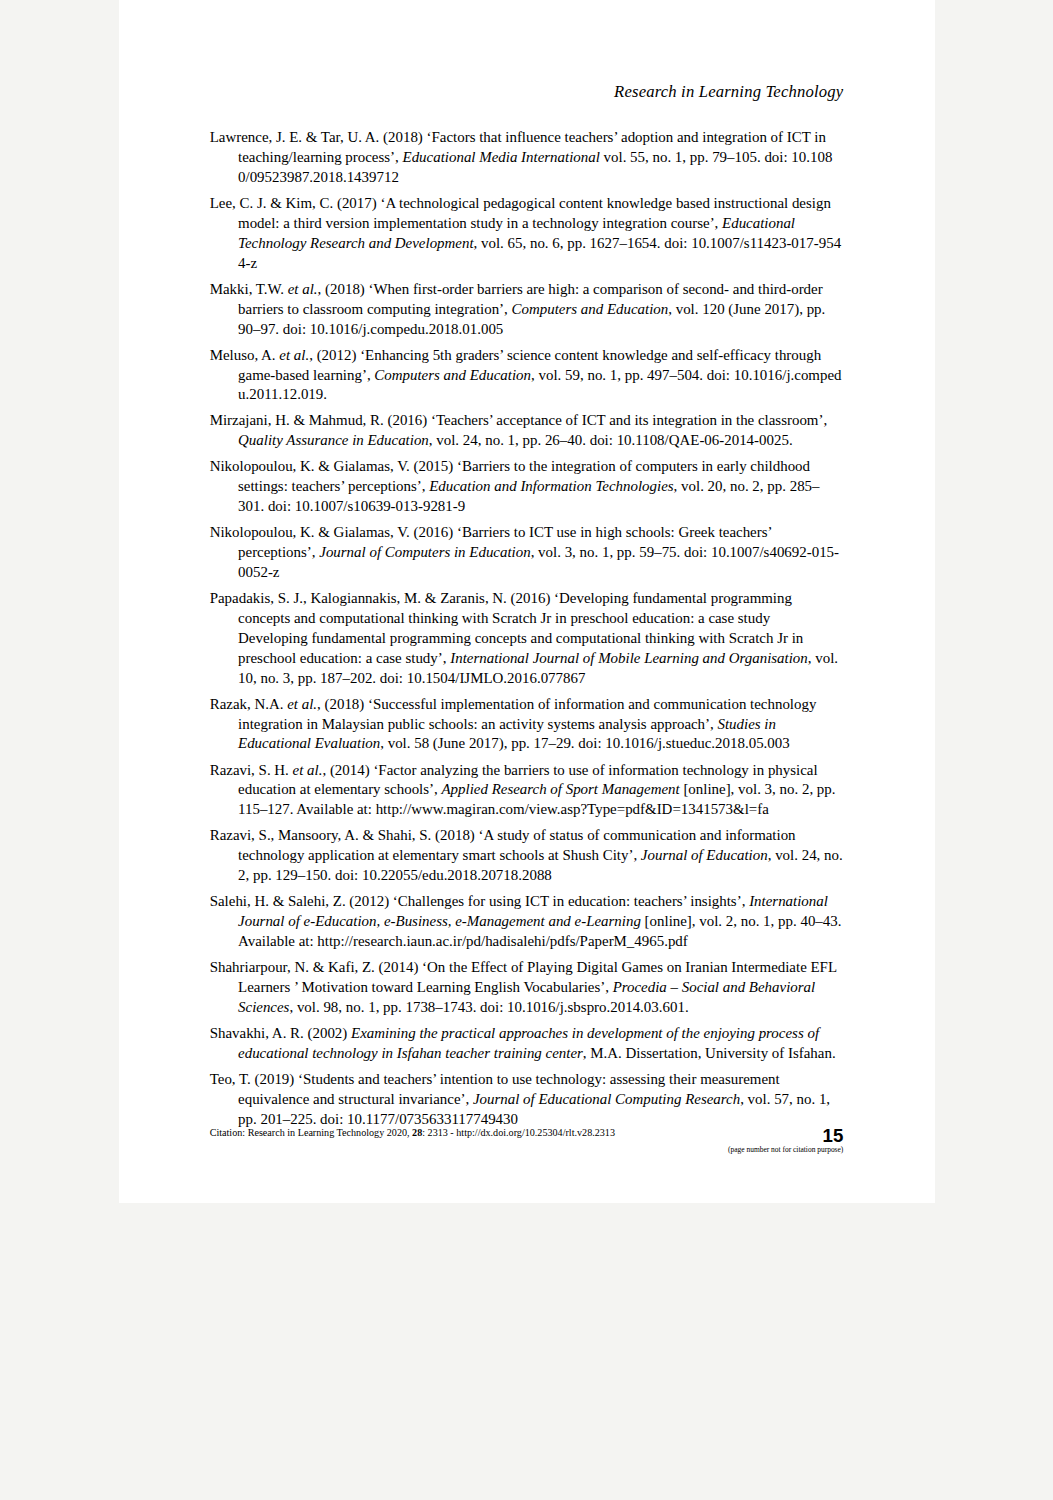Research in Learning Technology
Lawrence, J. E. & Tar, U. A. (2018) ‘Factors that influence teachers’ adoption and integration of ICT in teaching/learning process’, Educational Media International vol. 55, no. 1, pp. 79–105. doi: 10.1080/09523987.2018.1439712
Lee, C. J. & Kim, C. (2017) ‘A technological pedagogical content knowledge based instructional design model: a third version implementation study in a technology integration course’, Educational Technology Research and Development, vol. 65, no. 6, pp. 1627–1654. doi: 10.1007/s11423-017-9544-z
Makki, T.W. et al., (2018) ‘When first-order barriers are high: a comparison of second- and third-order barriers to classroom computing integration’, Computers and Education, vol. 120 (June 2017), pp. 90–97. doi: 10.1016/j.compedu.2018.01.005
Meluso, A. et al., (2012) ‘Enhancing 5th graders’ science content knowledge and self-efficacy through game-based learning’, Computers and Education, vol. 59, no. 1, pp. 497–504. doi: 10.1016/j.compedu.2011.12.019.
Mirzajani, H. & Mahmud, R. (2016) ‘Teachers’ acceptance of ICT and its integration in the classroom’, Quality Assurance in Education, vol. 24, no. 1, pp. 26–40. doi: 10.1108/QAE-06-2014-0025.
Nikolopoulou, K. & Gialamas, V. (2015) ‘Barriers to the integration of computers in early childhood settings: teachers’ perceptions’, Education and Information Technologies, vol. 20, no. 2, pp. 285–301. doi: 10.1007/s10639-013-9281-9
Nikolopoulou, K. & Gialamas, V. (2016) ‘Barriers to ICT use in high schools: Greek teachers’ perceptions’, Journal of Computers in Education, vol. 3, no. 1, pp. 59–75. doi: 10.1007/s40692-015-0052-z
Papadakis, S. J., Kalogiannakis, M. & Zaranis, N. (2016) ‘Developing fundamental programming concepts and computational thinking with Scratch Jr in preschool education: a case study Developing fundamental programming concepts and computational thinking with Scratch Jr in preschool education: a case study’, International Journal of Mobile Learning and Organisation, vol. 10, no. 3, pp. 187–202. doi: 10.1504/IJMLO.2016.077867
Razak, N.A. et al., (2018) ‘Successful implementation of information and communication technology integration in Malaysian public schools: an activity systems analysis approach’, Studies in Educational Evaluation, vol. 58 (June 2017), pp. 17–29. doi: 10.1016/j.stueduc.2018.05.003
Razavi, S. H. et al., (2014) ‘Factor analyzing the barriers to use of information technology in physical education at elementary schools’, Applied Research of Sport Management [online], vol. 3, no. 2, pp. 115–127. Available at: http://www.magiran.com/view.asp?Type=pdf&ID=1341573&l=fa
Razavi, S., Mansoory, A. & Shahi, S. (2018) ‘A study of status of communication and information technology application at elementary smart schools at Shush City’, Journal of Education, vol. 24, no. 2, pp. 129–150. doi: 10.22055/edu.2018.20718.2088
Salehi, H. & Salehi, Z. (2012) ‘Challenges for using ICT in education: teachers’ insights’, International Journal of e-Education, e-Business, e-Management and e-Learning [online], vol. 2, no. 1, pp. 40–43. Available at: http://research.iaun.ac.ir/pd/hadisalehi/pdfs/PaperM_4965.pdf
Shahriarpour, N. & Kafi, Z. (2014) ‘On the Effect of Playing Digital Games on Iranian Intermediate EFL Learners ’ Motivation toward Learning English Vocabularies’, Procedia – Social and Behavioral Sciences, vol. 98, no. 1, pp. 1738–1743. doi: 10.1016/j.sbspro.2014.03.601.
Shavakhi, A. R. (2002) Examining the practical approaches in development of the enjoying process of educational technology in Isfahan teacher training center, M.A. Dissertation, University of Isfahan.
Teo, T. (2019) ‘Students and teachers’ intention to use technology: assessing their measurement equivalence and structural invariance’, Journal of Educational Computing Research, vol. 57, no. 1, pp. 201–225. doi: 10.1177/0735633117749430
15 (page number not for citation purpose)
Citation: Research in Learning Technology 2020, 28: 2313 - http://dx.doi.org/10.25304/rlt.v28.2313